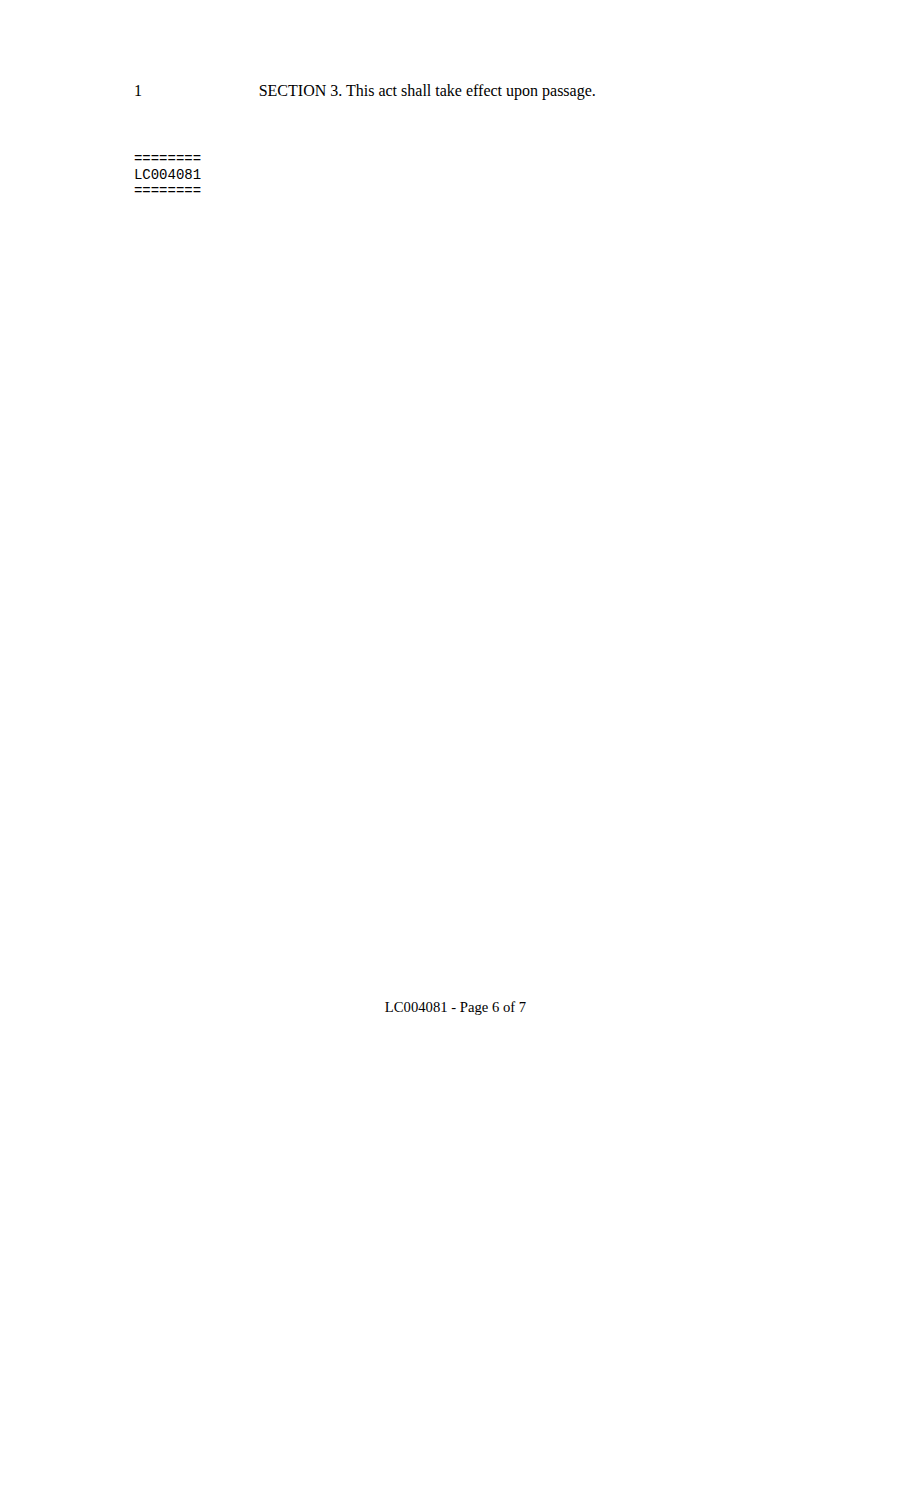1
SECTION 3. This act shall take effect upon passage.
======== LC004081 ========
LC004081 - Page 6 of 7